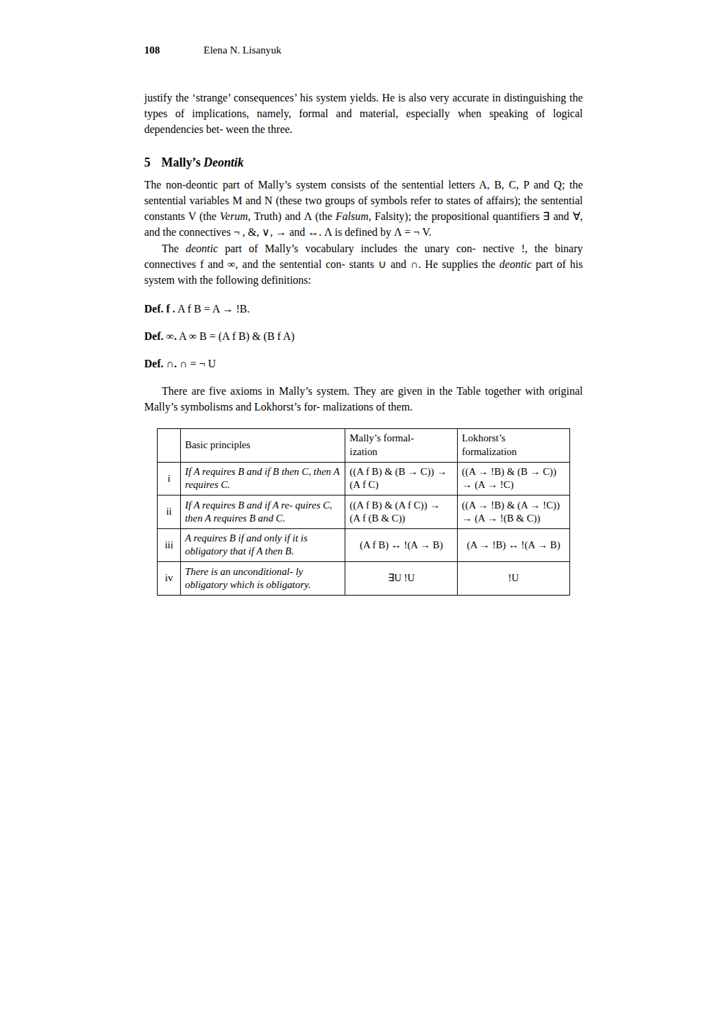108 Elena N. Lisanyuk
justify the ‘strange’ consequences’ his system yields. He is also very accurate in distinguishing the types of implications, namely, formal and material, especially when speaking of logical dependencies bet- ween the three.
5 Mally’s Deontik
The non-deontic part of Mally’s system consists of the sentential letters A, B, C, P and Q; the sentential variables M and N (these two groups of symbols refer to states of affairs); the sentential constants V (the Verum, Truth) and Λ (the Falsum, Falsity); the propositional quantifiers ∃ and ∀, and the connectives ¬ , &, ∨, → and ↔. Λ is defined by Λ = ¬ V.
The deontic part of Mally’s vocabulary includes the unary con- nective !, the binary connectives f and ∞, and the sentential con- stants ∪ and ∩. He supplies the deontic part of his system with the following definitions:
Def. f . A f B = A → !B.
Def. ∞. A ∞ B = (A f B) & (B f A)
Def. ∩. ∩ = ¬ U
There are five axioms in Mally’s system. They are given in the Table together with original Mally’s symbolisms and Lokhorst’s for- malizations of them.
| | Basic principles | Mally’s formal- ization | Lokhorst’s formalization |
| --- | --- | --- | --- |
| i | If A requires B and if B then C, then A requires C. | ((A f B) & (B → C)) → (A f C) | ((A → !B) & (B → C)) → (A → !C) |
| ii | If A requires B and if A re- quires C, then A requires B and C. | ((A f B) & (A f C)) → (A f (B & C)) | ((A → !B) & (A → !C)) → (A → !(B & C)) |
| iii | A requires B if and only if it is obligatory that if A then B. | (A f B) ↔ !(A → B) | (A → !B) ↔ !(A → B) |
| iv | There is an unconditional- ly obligatory which is obligatory. | ∃U !U | !U |